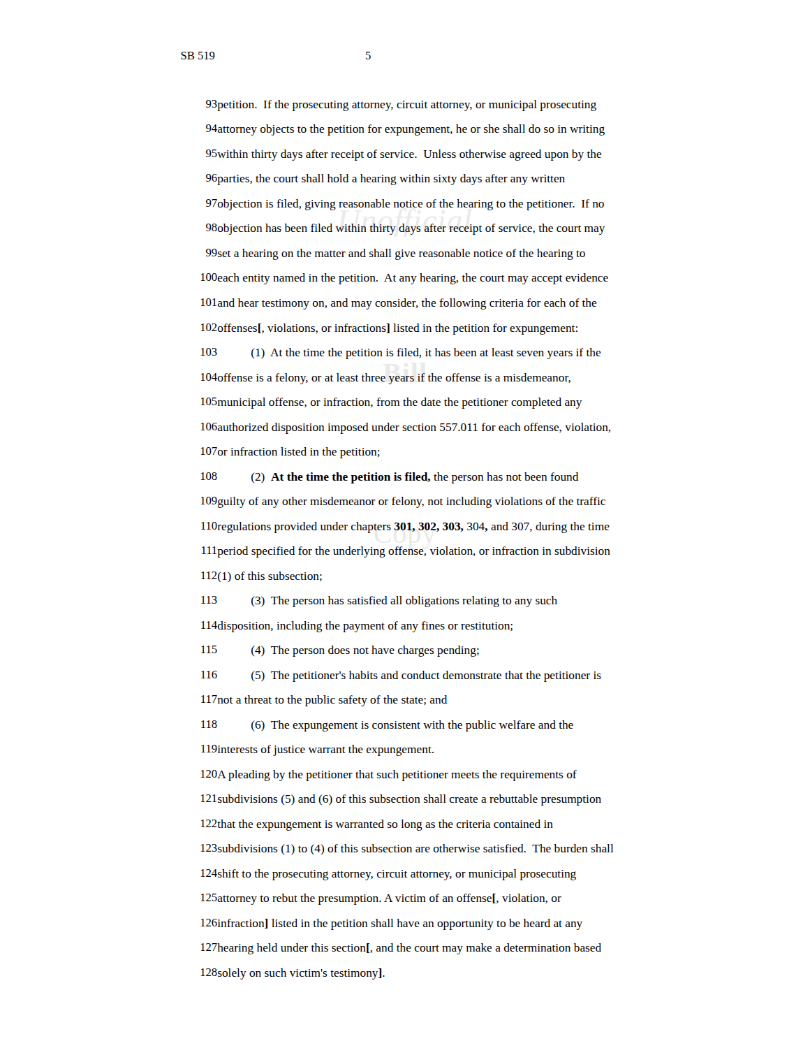Unofficial
Bill
Copy
SB 519
5
| 93 | petition. If the prosecuting attorney, circuit attorney, or municipal prosecuting |
| 94 | attorney objects to the petition for expungement, he or she shall do so in writing |
| 95 | within thirty days after receipt of service. Unless otherwise agreed upon by the |
| 96 | parties, the court shall hold a hearing within sixty days after any written |
| 97 | objection is filed, giving reasonable notice of the hearing to the petitioner. If no |
| 98 | objection has been filed within thirty days after receipt of service, the court may |
| 99 | set a hearing on the matter and shall give reasonable notice of the hearing to |
| 100 | each entity named in the petition. At any hearing, the court may accept evidence |
| 101 | and hear testimony on, and may consider, the following criteria for each of the |
| 102 | offenses [ , violations, or infractions ] listed in the petition for expungement: |
| 103 | (1) At the time the petition is filed, it has been at least seven years if the |
| 104 | offense is a felony, or at least three years if the offense is a misdemeanor, |
| 105 | municipal offense, or infraction, from the date the petitioner completed any |
| 106 | authorized disposition imposed under section 557.011 for each offense, violation, |
| 107 | or infraction listed in the petition; |
| 108 | (2) At the time the petition is filed, the person has not been found |
| 109 | guilty of any other misdemeanor or felony, not including violations of the traffic |
| 110 | regulations provided under chapters 301, 302, 303, 304 , and 307, during the time |
| 111 | period specified for the underlying offense, violation, or infraction in subdivision |
| 112 | (1) of this subsection; |
| 113 | (3) The person has satisfied all obligations relating to any such |
| 114 | disposition, including the payment of any fines or restitution; |
| 115 | (4) The person does not have charges pending; |
| 116 | (5) The petitioner's habits and conduct demonstrate that the petitioner is |
| 117 | not a threat to the public safety of the state; and |
| 118 | (6) The expungement is consistent with the public welfare and the |
| 119 | interests of justice warrant the expungement. |
| 120 | A pleading by the petitioner that such petitioner meets the requirements of |
| 121 | subdivisions (5) and (6) of this subsection shall create a rebuttable presumption |
| 122 | that the expungement is warranted so long as the criteria contained in |
| 123 | subdivisions (1) to (4) of this subsection are otherwise satisfied. The burden shall |
| 124 | shift to the prosecuting attorney, circuit attorney, or municipal prosecuting |
| 125 | attorney to rebut the presumption. A victim of an offense [ , violation, or |
| 126 | infraction ] listed in the petition shall have an opportunity to be heard at any |
| 127 | hearing held under this section [ , and the court may make a determination based |
| 128 | solely on such victim's testimony ] . |